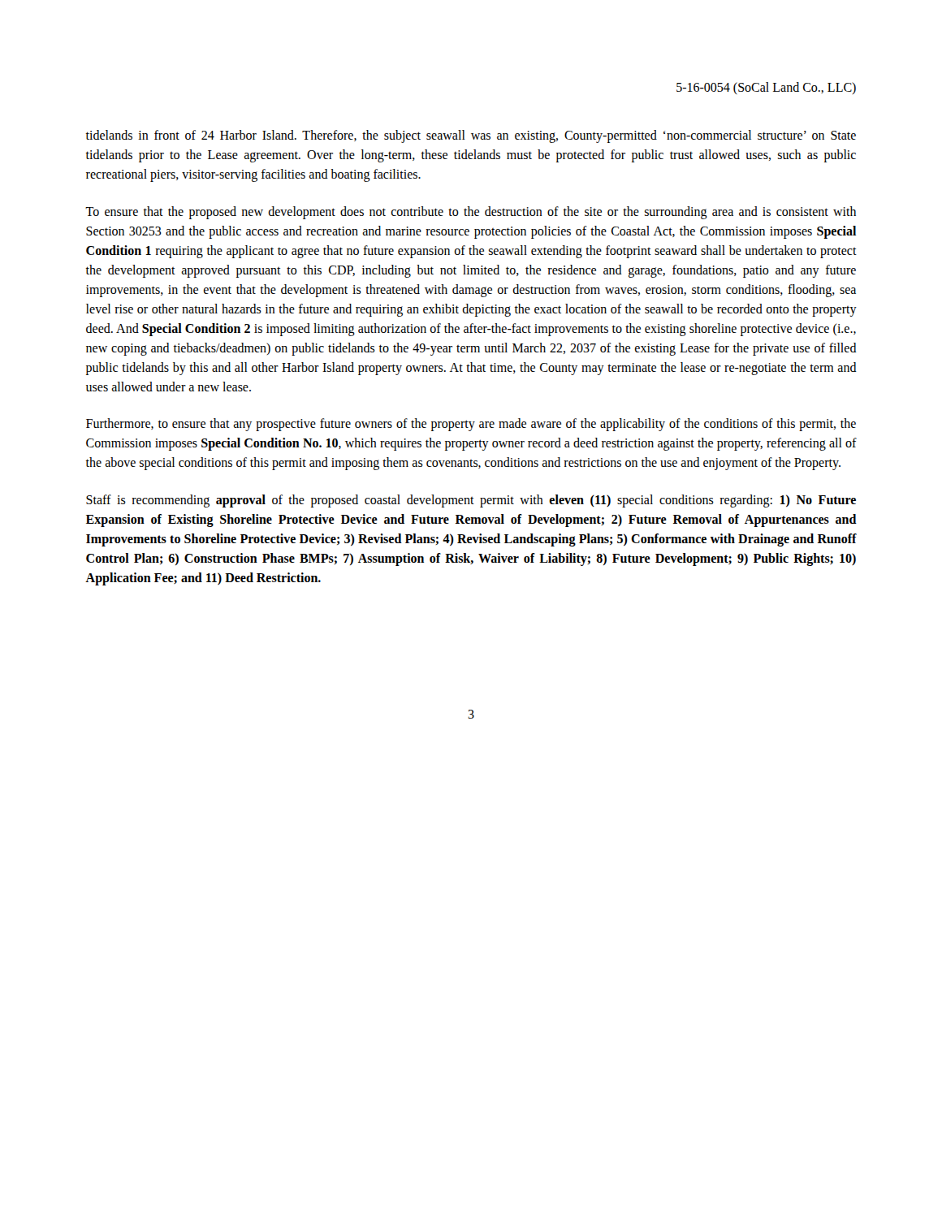5-16-0054 (SoCal Land Co., LLC)
tidelands in front of 24 Harbor Island. Therefore, the subject seawall was an existing, County-permitted ‘non-commercial structure’ on State tidelands prior to the Lease agreement. Over the long-term, these tidelands must be protected for public trust allowed uses, such as public recreational piers, visitor-serving facilities and boating facilities.
To ensure that the proposed new development does not contribute to the destruction of the site or the surrounding area and is consistent with Section 30253 and the public access and recreation and marine resource protection policies of the Coastal Act, the Commission imposes Special Condition 1 requiring the applicant to agree that no future expansion of the seawall extending the footprint seaward shall be undertaken to protect the development approved pursuant to this CDP, including but not limited to, the residence and garage, foundations, patio and any future improvements, in the event that the development is threatened with damage or destruction from waves, erosion, storm conditions, flooding, sea level rise or other natural hazards in the future and requiring an exhibit depicting the exact location of the seawall to be recorded onto the property deed. And Special Condition 2 is imposed limiting authorization of the after-the-fact improvements to the existing shoreline protective device (i.e., new coping and tiebacks/deadmen) on public tidelands to the 49-year term until March 22, 2037 of the existing Lease for the private use of filled public tidelands by this and all other Harbor Island property owners. At that time, the County may terminate the lease or re-negotiate the term and uses allowed under a new lease.
Furthermore, to ensure that any prospective future owners of the property are made aware of the applicability of the conditions of this permit, the Commission imposes Special Condition No. 10, which requires the property owner record a deed restriction against the property, referencing all of the above special conditions of this permit and imposing them as covenants, conditions and restrictions on the use and enjoyment of the Property.
Staff is recommending approval of the proposed coastal development permit with eleven (11) special conditions regarding: 1) No Future Expansion of Existing Shoreline Protective Device and Future Removal of Development; 2) Future Removal of Appurtenances and Improvements to Shoreline Protective Device; 3) Revised Plans; 4) Revised Landscaping Plans; 5) Conformance with Drainage and Runoff Control Plan; 6) Construction Phase BMPs; 7) Assumption of Risk, Waiver of Liability; 8) Future Development; 9) Public Rights; 10) Application Fee; and 11) Deed Restriction.
3